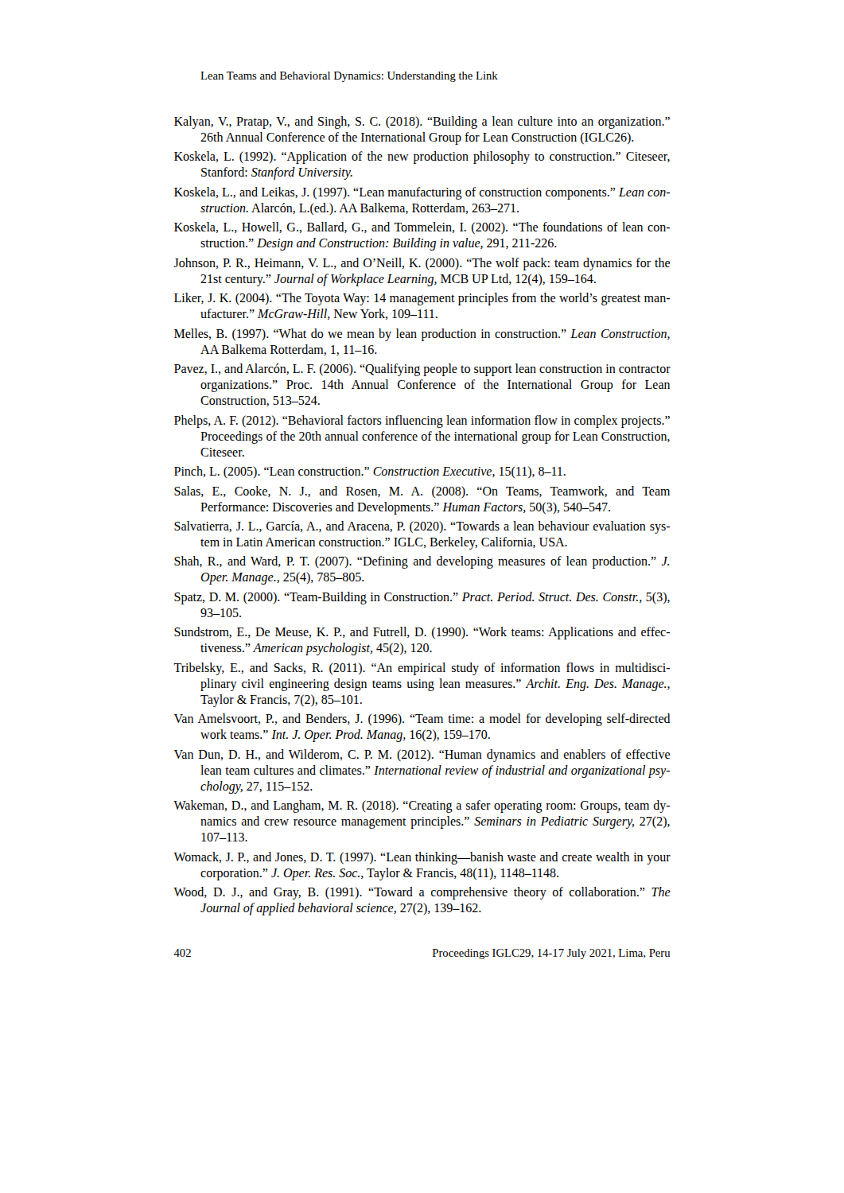Lean Teams and Behavioral Dynamics: Understanding the Link
Kalyan, V., Pratap, V., and Singh, S. C. (2018). “Building a lean culture into an organization.” 26th Annual Conference of the International Group for Lean Construction (IGLC26).
Koskela, L. (1992). “Application of the new production philosophy to construction.” Citeseer, Stanford: Stanford University.
Koskela, L., and Leikas, J. (1997). “Lean manufacturing of construction components.” Lean construction. Alarcón, L.(ed.). AA Balkema, Rotterdam, 263–271.
Koskela, L., Howell, G., Ballard, G., and Tommelein, I. (2002). “The foundations of lean construction.” Design and Construction: Building in value, 291, 211-226.
Johnson, P. R., Heimann, V. L., and O’Neill, K. (2000). “The wolf pack: team dynamics for the 21st century.” Journal of Workplace Learning, MCB UP Ltd, 12(4), 159–164.
Liker, J. K. (2004). “The Toyota Way: 14 management principles from the world’s greatest manufacturer.” McGraw-Hill, New York, 109–111.
Melles, B. (1997). “What do we mean by lean production in construction.” Lean Construction, AA Balkema Rotterdam, 1, 11–16.
Pavez, I., and Alarcón, L. F. (2006). “Qualifying people to support lean construction in contractor organizations.” Proc. 14th Annual Conference of the International Group for Lean Construction, 513–524.
Phelps, A. F. (2012). “Behavioral factors influencing lean information flow in complex projects.” Proceedings of the 20th annual conference of the international group for Lean Construction, Citeseer.
Pinch, L. (2005). “Lean construction.” Construction Executive, 15(11), 8–11.
Salas, E., Cooke, N. J., and Rosen, M. A. (2008). “On Teams, Teamwork, and Team Performance: Discoveries and Developments.” Human Factors, 50(3), 540–547.
Salvatierra, J. L., García, A., and Aracena, P. (2020). “Towards a lean behaviour evaluation system in Latin American construction.” IGLC, Berkeley, California, USA.
Shah, R., and Ward, P. T. (2007). “Defining and developing measures of lean production.” J. Oper. Manage., 25(4), 785–805.
Spatz, D. M. (2000). “Team-Building in Construction.” Pract. Period. Struct. Des. Constr., 5(3), 93–105.
Sundstrom, E., De Meuse, K. P., and Futrell, D. (1990). “Work teams: Applications and effectiveness.” American psychologist, 45(2), 120.
Tribelsky, E., and Sacks, R. (2011). “An empirical study of information flows in multidisciplinary civil engineering design teams using lean measures.” Archit. Eng. Des. Manage., Taylor & Francis, 7(2), 85–101.
Van Amelsvoort, P., and Benders, J. (1996). “Team time: a model for developing self-directed work teams.” Int. J. Oper. Prod. Manag, 16(2), 159–170.
Van Dun, D. H., and Wilderom, C. P. M. (2012). “Human dynamics and enablers of effective lean team cultures and climates.” International review of industrial and organizational psychology, 27, 115–152.
Wakeman, D., and Langham, M. R. (2018). “Creating a safer operating room: Groups, team dynamics and crew resource management principles.” Seminars in Pediatric Surgery, 27(2), 107–113.
Womack, J. P., and Jones, D. T. (1997). “Lean thinking—banish waste and create wealth in your corporation.” J. Oper. Res. Soc., Taylor & Francis, 48(11), 1148–1148.
Wood, D. J., and Gray, B. (1991). “Toward a comprehensive theory of collaboration.” The Journal of applied behavioral science, 27(2), 139–162.
402 Proceedings IGLC29, 14-17 July 2021, Lima, Peru